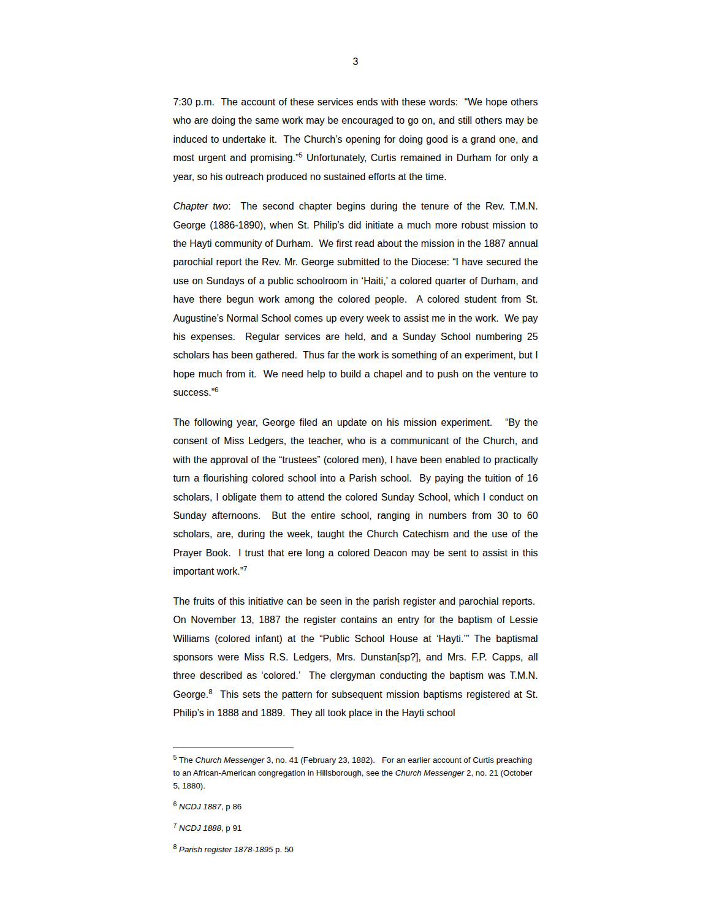3
7:30 p.m. The account of these services ends with these words: “We hope others who are doing the same work may be encouraged to go on, and still others may be induced to undertake it. The Church’s opening for doing good is a grand one, and most urgent and promising.”5 Unfortunately, Curtis remained in Durham for only a year, so his outreach produced no sustained efforts at the time.
Chapter two: The second chapter begins during the tenure of the Rev. T.M.N. George (1886-1890), when St. Philip’s did initiate a much more robust mission to the Hayti community of Durham. We first read about the mission in the 1887 annual parochial report the Rev. Mr. George submitted to the Diocese: “I have secured the use on Sundays of a public schoolroom in ‘Haiti,’ a colored quarter of Durham, and have there begun work among the colored people. A colored student from St. Augustine’s Normal School comes up every week to assist me in the work. We pay his expenses. Regular services are held, and a Sunday School numbering 25 scholars has been gathered. Thus far the work is something of an experiment, but I hope much from it. We need help to build a chapel and to push on the venture to success.”6
The following year, George filed an update on his mission experiment. “By the consent of Miss Ledgers, the teacher, who is a communicant of the Church, and with the approval of the “trustees” (colored men), I have been enabled to practically turn a flourishing colored school into a Parish school. By paying the tuition of 16 scholars, I obligate them to attend the colored Sunday School, which I conduct on Sunday afternoons. But the entire school, ranging in numbers from 30 to 60 scholars, are, during the week, taught the Church Catechism and the use of the Prayer Book. I trust that ere long a colored Deacon may be sent to assist in this important work.”7
The fruits of this initiative can be seen in the parish register and parochial reports. On November 13, 1887 the register contains an entry for the baptism of Lessie Williams (colored infant) at the “Public School House at ‘Hayti.’” The baptismal sponsors were Miss R.S. Ledgers, Mrs. Dunstan[sp?], and Mrs. F.P. Capps, all three described as ‘colored.’ The clergyman conducting the baptism was T.M.N. George.8 This sets the pattern for subsequent mission baptisms registered at St. Philip’s in 1888 and 1889. They all took place in the Hayti school
5 The Church Messenger 3, no. 41 (February 23, 1882). For an earlier account of Curtis preaching to an African-American congregation in Hillsborough, see the Church Messenger 2, no. 21 (October 5, 1880).
6 NCDJ 1887, p 86
7 NCDJ 1888, p 91
8 Parish register 1878-1895 p. 50